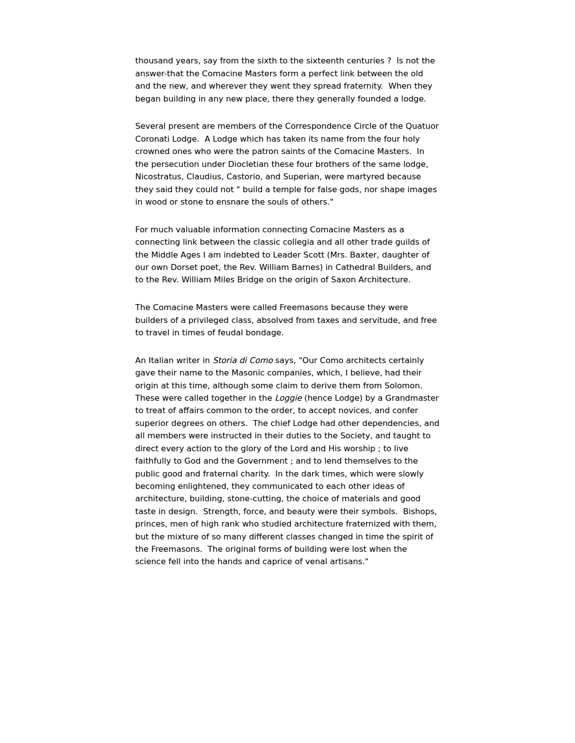thousand years, say from the sixth to the sixteenth centuries ? Is not the answer-that the Comacine Masters form a perfect link between the old and the new, and wherever they went they spread fraternity. When they began building in any new place, there they generally founded a lodge.
Several present are members of the Correspondence Circle of the Quatuor Coronati Lodge. A Lodge which has taken its name from the four holy crowned ones who were the patron saints of the Comacine Masters. In the persecution under Diocletian these four brothers of the same lodge, Nicostratus, Claudius, Castorio, and Superian, were martyred because they said they could not " build a temple for false gods, nor shape images in wood or stone to ensnare the souls of others."
For much valuable information connecting Comacine Masters as a connecting link between the classic collegia and all other trade guilds of the Middle Ages I am indebted to Leader Scott (Mrs. Baxter, daughter of our own Dorset poet, the Rev. William Barnes) in Cathedral Builders, and to the Rev. William Miles Bridge on the origin of Saxon Architecture.
The Comacine Masters were called Freemasons because they were builders of a privileged class, absolved from taxes and servitude, and free to travel in times of feudal bondage.
An Italian writer in Storia di Como says, "Our Como architects certainly gave their name to the Masonic companies, which, I believe, had their origin at this time, although some claim to derive them from Solomon. These were called together in the Loggie (hence Lodge) by a Grandmaster to treat of affairs common to the order, to accept novices, and confer superior degrees on others. The chief Lodge had other dependencies, and all members were instructed in their duties to the Society, and taught to direct every action to the glory of the Lord and His worship ; to live faithfully to God and the Government ; and to lend themselves to the public good and fraternal charity. In the dark times, which were slowly becoming enlightened, they communicated to each other ideas of architecture, building, stone-cutting, the choice of materials and good taste in design. Strength, force, and beauty were their symbols. Bishops, princes, men of high rank who studied architecture fraternized with them, but the mixture of so many different classes changed in time the spirit of the Freemasons. The original forms of building were lost when the science fell into the hands and caprice of venal artisans."